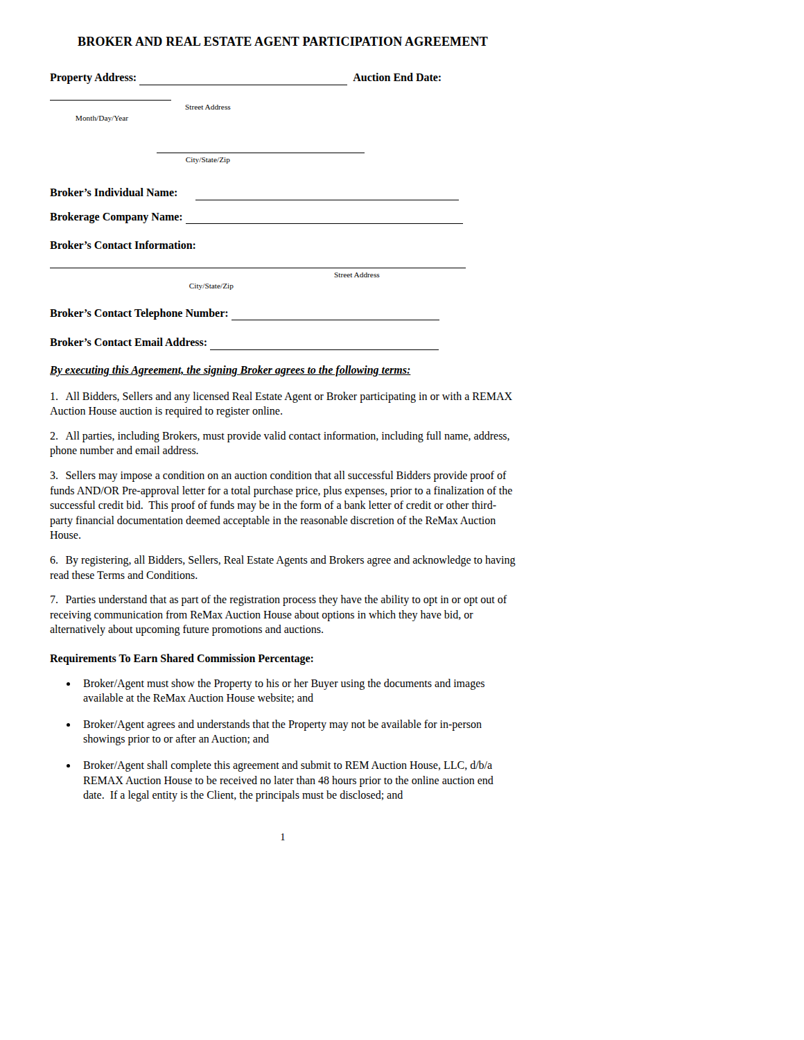BROKER AND REAL ESTATE AGENT PARTICIPATION AGREEMENT
Property Address: Auction End Date:
Street Address Month/Day/Year
City/State/Zip
Broker’s Individual Name:
Brokerage Company Name:
Broker’s Contact Information:
Street Address City/State/Zip
Broker’s Contact Telephone Number:
Broker’s Contact Email Address:
By executing this Agreement, the signing Broker agrees to the following terms:
1. All Bidders, Sellers and any licensed Real Estate Agent or Broker participating in or with a REMAX Auction House auction is required to register online.
2. All parties, including Brokers, must provide valid contact information, including full name, address, phone number and email address.
3. Sellers may impose a condition on an auction condition that all successful Bidders provide proof of funds AND/OR Pre-approval letter for a total purchase price, plus expenses, prior to a finalization of the successful credit bid. This proof of funds may be in the form of a bank letter of credit or other third-party financial documentation deemed acceptable in the reasonable discretion of the ReMax Auction House.
6. By registering, all Bidders, Sellers, Real Estate Agents and Brokers agree and acknowledge to having read these Terms and Conditions.
7. Parties understand that as part of the registration process they have the ability to opt in or opt out of receiving communication from ReMax Auction House about options in which they have bid, or alternatively about upcoming future promotions and auctions.
Requirements To Earn Shared Commission Percentage:
Broker/Agent must show the Property to his or her Buyer using the documents and images available at the ReMax Auction House website; and
Broker/Agent agrees and understands that the Property may not be available for in-person showings prior to or after an Auction; and
Broker/Agent shall complete this agreement and submit to REM Auction House, LLC, d/b/a REMAX Auction House to be received no later than 48 hours prior to the online auction end date. If a legal entity is the Client, the principals must be disclosed; and
1